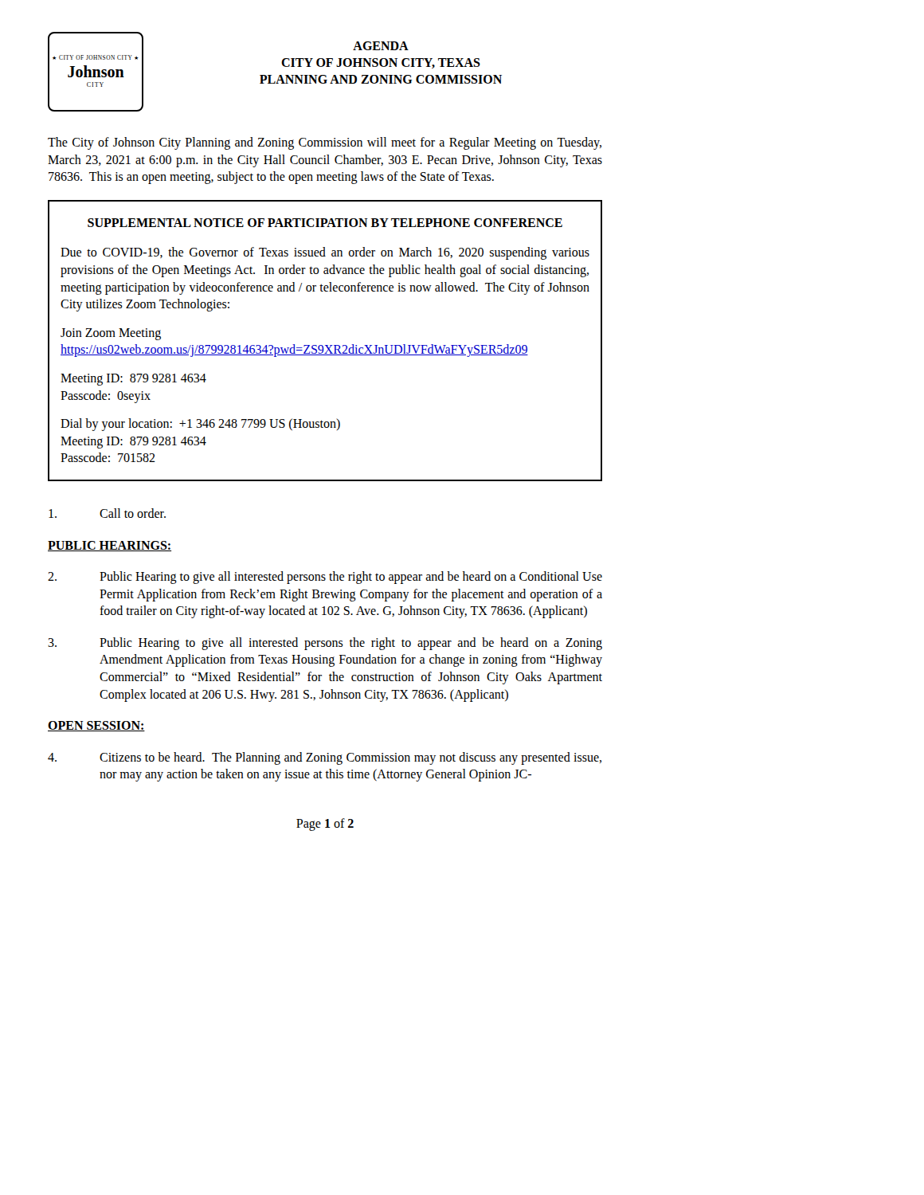★ CITY OF JOHNSON CITY ★
Johnson
CITY
AGENDA
CITY OF JOHNSON CITY, TEXAS
PLANNING AND ZONING COMMISSION
The City of Johnson City Planning and Zoning Commission will meet for a Regular Meeting on Tuesday, March 23, 2021 at 6:00 p.m. in the City Hall Council Chamber, 303 E. Pecan Drive, Johnson City, Texas 78636. This is an open meeting, subject to the open meeting laws of the State of Texas.
Supplemental Notice of Participation by Telephone Conference
Due to COVID-19, the Governor of Texas issued an order on March 16, 2020 suspending various provisions of the Open Meetings Act. In order to advance the public health goal of social distancing, meeting participation by videoconference and / or teleconference is now allowed. The City of Johnson City utilizes Zoom Technologies:
Join Zoom Meeting
https://us02web.zoom.us/j/87992814634?pwd=ZS9XR2dicXJnUDlJVFdWaFYySER5dz09
Meeting ID: 879 9281 4634
Passcode: 0seyix
Dial by your location: +1 346 248 7799 US (Houston)
Meeting ID: 879 9281 4634
Passcode: 701582
Call to order.
PUBLIC HEARINGS:
Public Hearing to give all interested persons the right to appear and be heard on a Conditional Use Permit Application from Reck’em Right Brewing Company for the placement and operation of a food trailer on City right-of-way located at 102 S. Ave. G, Johnson City, TX 78636. (Applicant)
Public Hearing to give all interested persons the right to appear and be heard on a Zoning Amendment Application from Texas Housing Foundation for a change in zoning from “Highway Commercial” to “Mixed Residential” for the construction of Johnson City Oaks Apartment Complex located at 206 U.S. Hwy. 281 S., Johnson City, TX 78636. (Applicant)
OPEN SESSION:
Citizens to be heard. The Planning and Zoning Commission may not discuss any presented issue, nor may any action be taken on any issue at this time (Attorney General Opinion JC-
Page 1 of 2